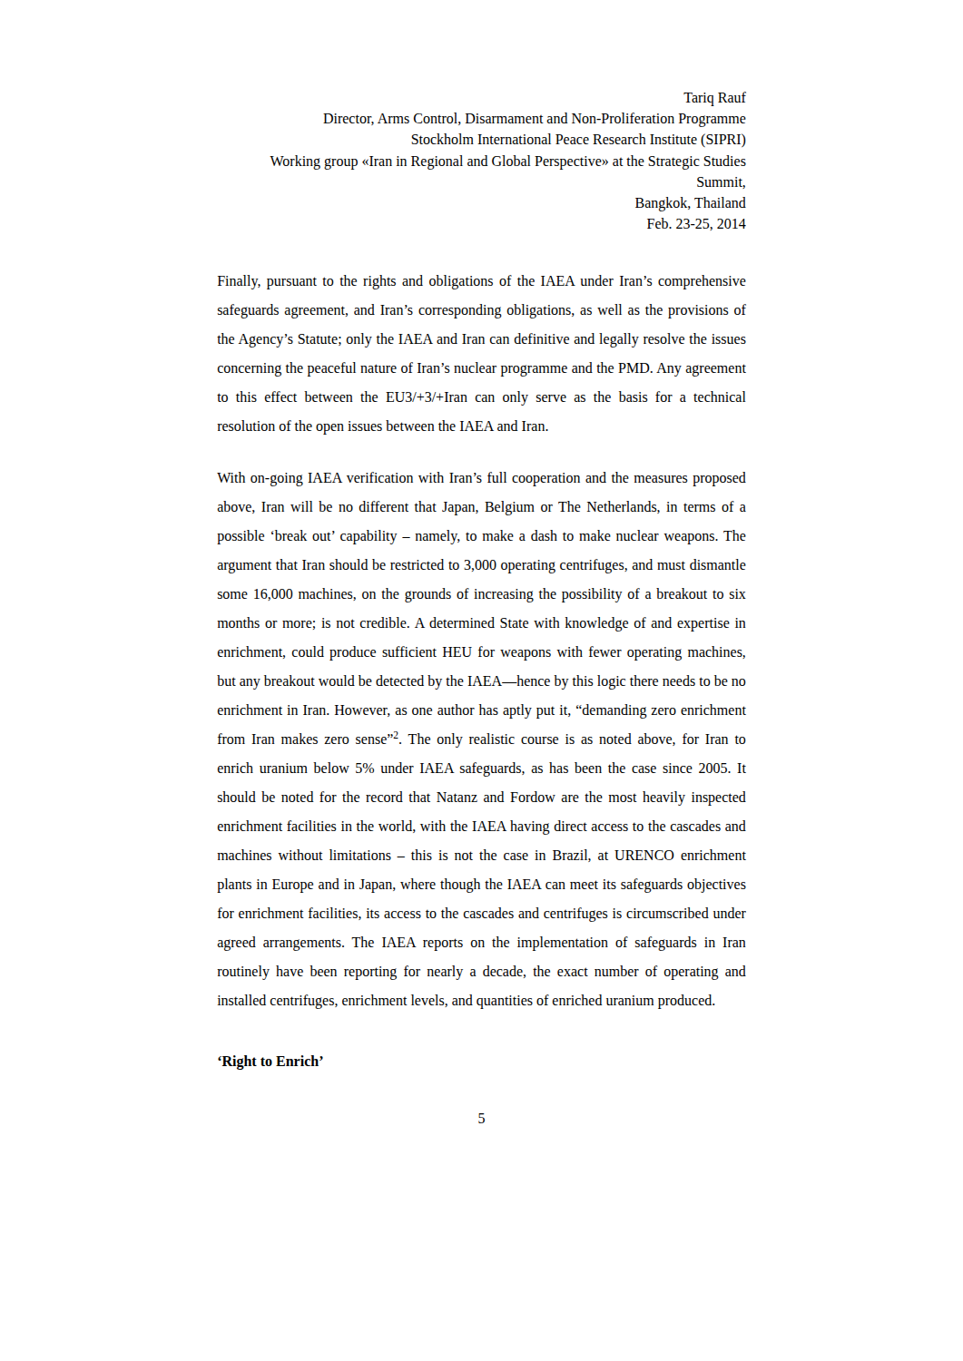Tariq Rauf
Director, Arms Control, Disarmament and Non-Proliferation Programme
Stockholm International Peace Research Institute (SIPRI)
Working group «Iran in Regional and Global Perspective» at the Strategic Studies Summit,
Bangkok, Thailand
Feb. 23-25, 2014
Finally, pursuant to the rights and obligations of the IAEA under Iran’s comprehensive safeguards agreement, and Iran’s corresponding obligations, as well as the provisions of the Agency’s Statute; only the IAEA and Iran can definitive and legally resolve the issues concerning the peaceful nature of Iran’s nuclear programme and the PMD. Any agreement to this effect between the EU3/+3/+Iran can only serve as the basis for a technical resolution of the open issues between the IAEA and Iran.
With on-going IAEA verification with Iran’s full cooperation and the measures proposed above, Iran will be no different that Japan, Belgium or The Netherlands, in terms of a possible ‘break out’ capability – namely, to make a dash to make nuclear weapons. The argument that Iran should be restricted to 3,000 operating centrifuges, and must dismantle some 16,000 machines, on the grounds of increasing the possibility of a breakout to six months or more; is not credible. A determined State with knowledge of and expertise in enrichment, could produce sufficient HEU for weapons with fewer operating machines, but any breakout would be detected by the IAEA—hence by this logic there needs to be no enrichment in Iran. However, as one author has aptly put it, “demanding zero enrichment from Iran makes zero sense”2. The only realistic course is as noted above, for Iran to enrich uranium below 5% under IAEA safeguards, as has been the case since 2005. It should be noted for the record that Natanz and Fordow are the most heavily inspected enrichment facilities in the world, with the IAEA having direct access to the cascades and machines without limitations – this is not the case in Brazil, at URENCO enrichment plants in Europe and in Japan, where though the IAEA can meet its safeguards objectives for enrichment facilities, its access to the cascades and centrifuges is circumscribed under agreed arrangements. The IAEA reports on the implementation of safeguards in Iran routinely have been reporting for nearly a decade, the exact number of operating and installed centrifuges, enrichment levels, and quantities of enriched uranium produced.
‘Right to Enrich’
5